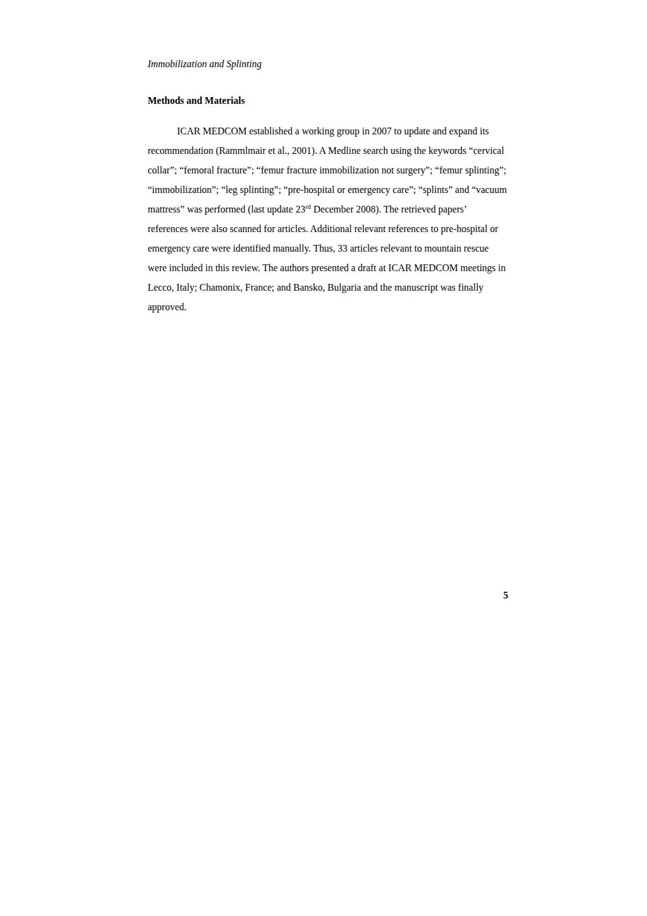Immobilization and Splinting
Methods and Materials
ICAR MEDCOM established a working group in 2007 to update and expand its recommendation (Rammlmair et al., 2001). A Medline search using the keywords “cervical collar”; “femoral fracture”; “femur fracture immobilization not surgery”; “femur splinting”; “immobilization”; “leg splinting”; “pre-hospital or emergency care”; “splints” and “vacuum mattress” was performed (last update 23rd December 2008). The retrieved papers’ references were also scanned for articles. Additional relevant references to pre-hospital or emergency care were identified manually. Thus, 33 articles relevant to mountain rescue were included in this review. The authors presented a draft at ICAR MEDCOM meetings in Lecco, Italy; Chamonix, France; and Bansko, Bulgaria and the manuscript was finally approved.
5